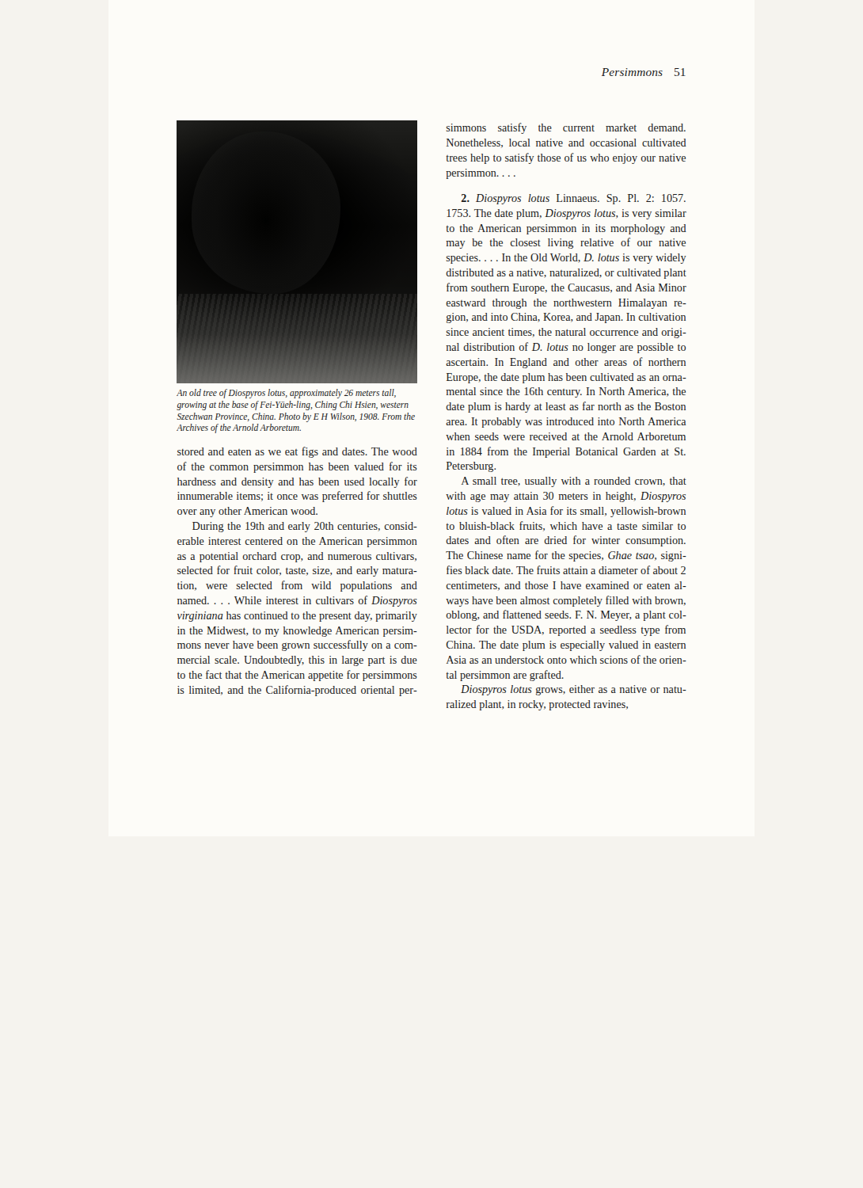Persimmons 51
An old tree of Diospyros lotus, approximately 26 meters tall, growing at the base of Fei-Yüeh-ling, Ching Chi Hsien, western Szechwan Province, China. Photo by E H Wilson, 1908. From the Archives of the Arnold Arboretum.
stored and eaten as we eat figs and dates. The wood of the common persimmon has been valued for its hardness and density and has been used locally for innumerable items; it once was preferred for shuttles over any other American wood.
During the 19th and early 20th centuries, considerable interest centered on the American persimmon as a potential orchard crop, and numerous cultivars, selected for fruit color, taste, size, and early maturation, were selected from wild populations and named. . . . While interest in cultivars of Diospyros virginiana has continued to the present day, primarily in the Midwest, to my knowledge American persimmons never have been grown successfully on a commercial scale. Undoubtedly, this in large part is due to the fact that the American appetite for persimmons is limited, and the California-produced oriental persimmons satisfy the current market demand. Nonetheless, local native and occasional cultivated trees help to satisfy those of us who enjoy our native persimmon. . . .
2. Diospyros lotus Linnaeus. Sp. Pl. 2: 1057. 1753. The date plum, Diospyros lotus, is very similar to the American persimmon in its morphology and may be the closest living relative of our native species. . . . In the Old World, D. lotus is very widely distributed as a native, naturalized, or cultivated plant from southern Europe, the Caucasus, and Asia Minor eastward through the northwestern Himalayan region, and into China, Korea, and Japan. In cultivation since ancient times, the natural occurrence and original distribution of D. lotus no longer are possible to ascertain. In England and other areas of northern Europe, the date plum has been cultivated as an ornamental since the 16th century. In North America, the date plum is hardy at least as far north as the Boston area. It probably was introduced into North America when seeds were received at the Arnold Arboretum in 1884 from the Imperial Botanical Garden at St. Petersburg.
A small tree, usually with a rounded crown, that with age may attain 30 meters in height, Diospyros lotus is valued in Asia for its small, yellowish-brown to bluish-black fruits, which have a taste similar to dates and often are dried for winter consumption. The Chinese name for the species, Ghae tsao, signifies black date. The fruits attain a diameter of about 2 centimeters, and those I have examined or eaten always have been almost completely filled with brown, oblong, and flattened seeds. F. N. Meyer, a plant collector for the USDA, reported a seedless type from China. The date plum is especially valued in eastern Asia as an understock onto which scions of the oriental persimmon are grafted.
Diospyros lotus grows, either as a native or naturalized plant, in rocky, protected ravines,